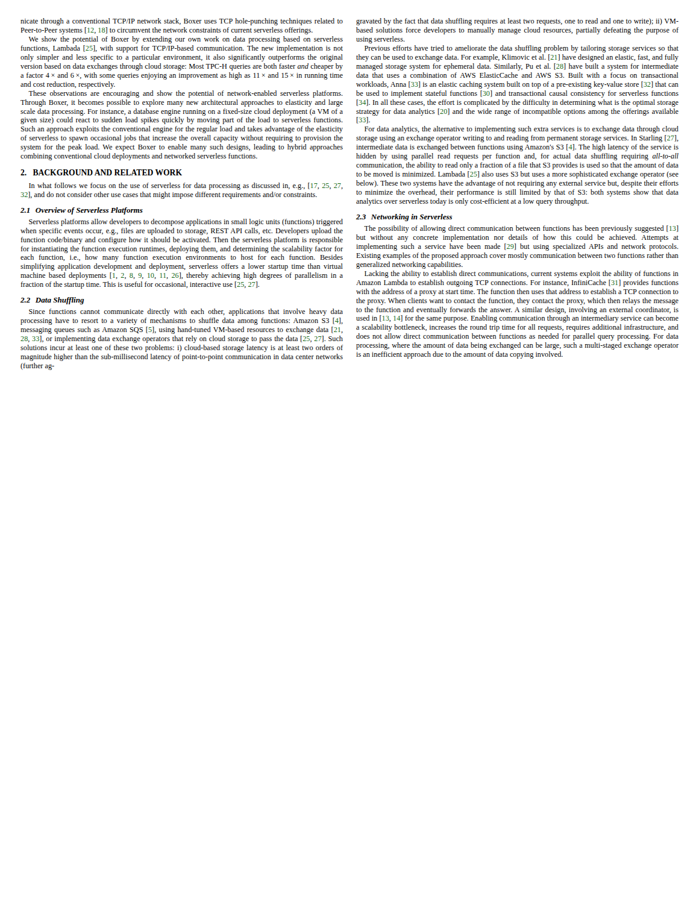nicate through a conventional TCP/IP network stack, Boxer uses TCP hole-punching techniques related to Peer-to-Peer systems [12, 18] to circumvent the network constraints of current serverless offerings.
We show the potential of Boxer by extending our own work on data processing based on serverless functions, Lambada [25], with support for TCP/IP-based communication. The new implementation is not only simpler and less specific to a particular environment, it also significantly outperforms the original version based on data exchanges through cloud storage: Most TPC-H queries are both faster and cheaper by a factor 4 × and 6 ×, with some queries enjoying an improvement as high as 11 × and 15 × in running time and cost reduction, respectively.
These observations are encouraging and show the potential of network-enabled serverless platforms. Through Boxer, it becomes possible to explore many new architectural approaches to elasticity and large scale data processing. For instance, a database engine running on a fixed-size cloud deployment (a VM of a given size) could react to sudden load spikes quickly by moving part of the load to serverless functions. Such an approach exploits the conventional engine for the regular load and takes advantage of the elasticity of serverless to spawn occasional jobs that increase the overall capacity without requiring to provision the system for the peak load. We expect Boxer to enable many such designs, leading to hybrid approaches combining conventional cloud deployments and networked serverless functions.
2. BACKGROUND AND RELATED WORK
In what follows we focus on the use of serverless for data processing as discussed in, e.g., [17, 25, 27, 32], and do not consider other use cases that might impose different requirements and/or constraints.
2.1 Overview of Serverless Platforms
Serverless platforms allow developers to decompose applications in small logic units (functions) triggered when specific events occur, e.g., files are uploaded to storage, REST API calls, etc. Developers upload the function code/binary and configure how it should be activated. Then the serverless platform is responsible for instantiating the function execution runtimes, deploying them, and determining the scalability factor for each function, i.e., how many function execution environments to host for each function. Besides simplifying application development and deployment, serverless offers a lower startup time than virtual machine based deployments [1, 2, 8, 9, 10, 11, 26], thereby achieving high degrees of parallelism in a fraction of the startup time. This is useful for occasional, interactive use [25, 27].
2.2 Data Shuffling
Since functions cannot communicate directly with each other, applications that involve heavy data processing have to resort to a variety of mechanisms to shuffle data among functions: Amazon S3 [4], messaging queues such as Amazon SQS [5], using hand-tuned VM-based resources to exchange data [21, 28, 33], or implementing data exchange operators that rely on cloud storage to pass the data [25, 27]. Such solutions incur at least one of these two problems: i) cloud-based storage latency is at least two orders of magnitude higher than the sub-millisecond latency of point-to-point communication in data center networks (further ag-
gravated by the fact that data shuffling requires at least two requests, one to read and one to write); ii) VM-based solutions force developers to manually manage cloud resources, partially defeating the purpose of using serverless.
Previous efforts have tried to ameliorate the data shuffling problem by tailoring storage services so that they can be used to exchange data. For example, Klimovic et al. [21] have designed an elastic, fast, and fully managed storage system for ephemeral data. Similarly, Pu et al. [28] have built a system for intermediate data that uses a combination of AWS ElasticCache and AWS S3. Built with a focus on transactional workloads, Anna [33] is an elastic caching system built on top of a pre-existing key-value store [32] that can be used to implement stateful functions [30] and transactional causal consistency for serverless functions [34]. In all these cases, the effort is complicated by the difficulty in determining what is the optimal storage strategy for data analytics [20] and the wide range of incompatible options among the offerings available [33].
For data analytics, the alternative to implementing such extra services is to exchange data through cloud storage using an exchange operator writing to and reading from permanent storage services. In Starling [27], intermediate data is exchanged between functions using Amazon's S3 [4]. The high latency of the service is hidden by using parallel read requests per function and, for actual data shuffling requiring all-to-all communication, the ability to read only a fraction of a file that S3 provides is used so that the amount of data to be moved is minimized. Lambada [25] also uses S3 but uses a more sophisticated exchange operator (see below). These two systems have the advantage of not requiring any external service but, despite their efforts to minimize the overhead, their performance is still limited by that of S3: both systems show that data analytics over serverless today is only cost-efficient at a low query throughput.
2.3 Networking in Serverless
The possibility of allowing direct communication between functions has been previously suggested [13] but without any concrete implementation nor details of how this could be achieved. Attempts at implementing such a service have been made [29] but using specialized APIs and network protocols. Existing examples of the proposed approach cover mostly communication between two functions rather than generalized networking capabilities.
Lacking the ability to establish direct communications, current systems exploit the ability of functions in Amazon Lambda to establish outgoing TCP connections. For instance, InfiniCache [31] provides functions with the address of a proxy at start time. The function then uses that address to establish a TCP connection to the proxy. When clients want to contact the function, they contact the proxy, which then relays the message to the function and eventually forwards the answer. A similar design, involving an external coordinator, is used in [13, 14] for the same purpose. Enabling communication through an intermediary service can become a scalability bottleneck, increases the round trip time for all requests, requires additional infrastructure, and does not allow direct communication between functions as needed for parallel query processing. For data processing, where the amount of data being exchanged can be large, such a multi-staged exchange operator is an inefficient approach due to the amount of data copying involved.